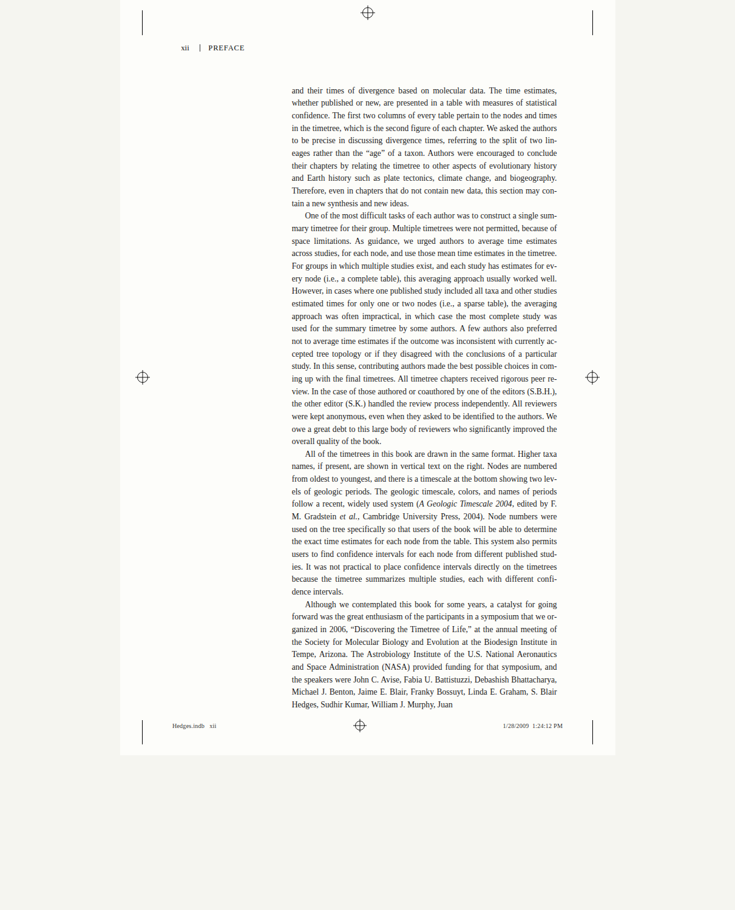xii PREFACE
and their times of divergence based on molecular data. The time estimates, whether published or new, are presented in a table with measures of statistical confidence. The first two columns of every table pertain to the nodes and times in the timetree, which is the second figure of each chapter. We asked the authors to be precise in discussing divergence times, referring to the split of two lineages rather than the “age” of a taxon. Authors were encouraged to conclude their chapters by relating the timetree to other aspects of evolutionary history and Earth history such as plate tectonics, climate change, and biogeography. Therefore, even in chapters that do not contain new data, this section may contain a new synthesis and new ideas.
One of the most difficult tasks of each author was to construct a single summary timetree for their group. Multiple timetrees were not permitted, because of space limitations. As guidance, we urged authors to average time estimates across studies, for each node, and use those mean time estimates in the timetree. For groups in which multiple studies exist, and each study has estimates for every node (i.e., a complete table), this averaging approach usually worked well. However, in cases where one published study included all taxa and other studies estimated times for only one or two nodes (i.e., a sparse table), the averaging approach was often impractical, in which case the most complete study was used for the summary timetree by some authors. A few authors also preferred not to average time estimates if the outcome was inconsistent with currently accepted tree topology or if they disagreed with the conclusions of a particular study. In this sense, contributing authors made the best possible choices in coming up with the final timetrees. All timetree chapters received rigorous peer review. In the case of those authored or coauthored by one of the editors (S.B.H.), the other editor (S.K.) handled the review process independently. All reviewers were kept anonymous, even when they asked to be identified to the authors. We owe a great debt to this large body of reviewers who significantly improved the overall quality of the book.
All of the timetrees in this book are drawn in the same format. Higher taxa names, if present, are shown in vertical text on the right. Nodes are numbered from oldest to youngest, and there is a timescale at the bottom showing two levels of geologic periods. The geologic timescale, colors, and names of periods follow a recent, widely used system (A Geologic Timescale 2004, edited by F. M. Gradstein et al., Cambridge University Press, 2004). Node numbers were used on the tree specifically so that users of the book will be able to determine the exact time estimates for each node from the table. This system also permits users to find confidence intervals for each node from different published studies. It was not practical to place confidence intervals directly on the timetrees because the timetree summarizes multiple studies, each with different confidence intervals.
Although we contemplated this book for some years, a catalyst for going forward was the great enthusiasm of the participants in a symposium that we organized in 2006, “Discovering the Timetree of Life,” at the annual meeting of the Society for Molecular Biology and Evolution at the Biodesign Institute in Tempe, Arizona. The Astrobiology Institute of the U.S. National Aeronautics and Space Administration (NASA) provided funding for that symposium, and the speakers were John C. Avise, Fabia U. Battistuzzi, Debashish Bhattacharya, Michael J. Benton, Jaime E. Blair, Franky Bossuyt, Linda E. Graham, S. Blair Hedges, Sudhir Kumar, William J. Murphy, Juan
Hedges.indb xii
1/28/2009 1:24:12 PM